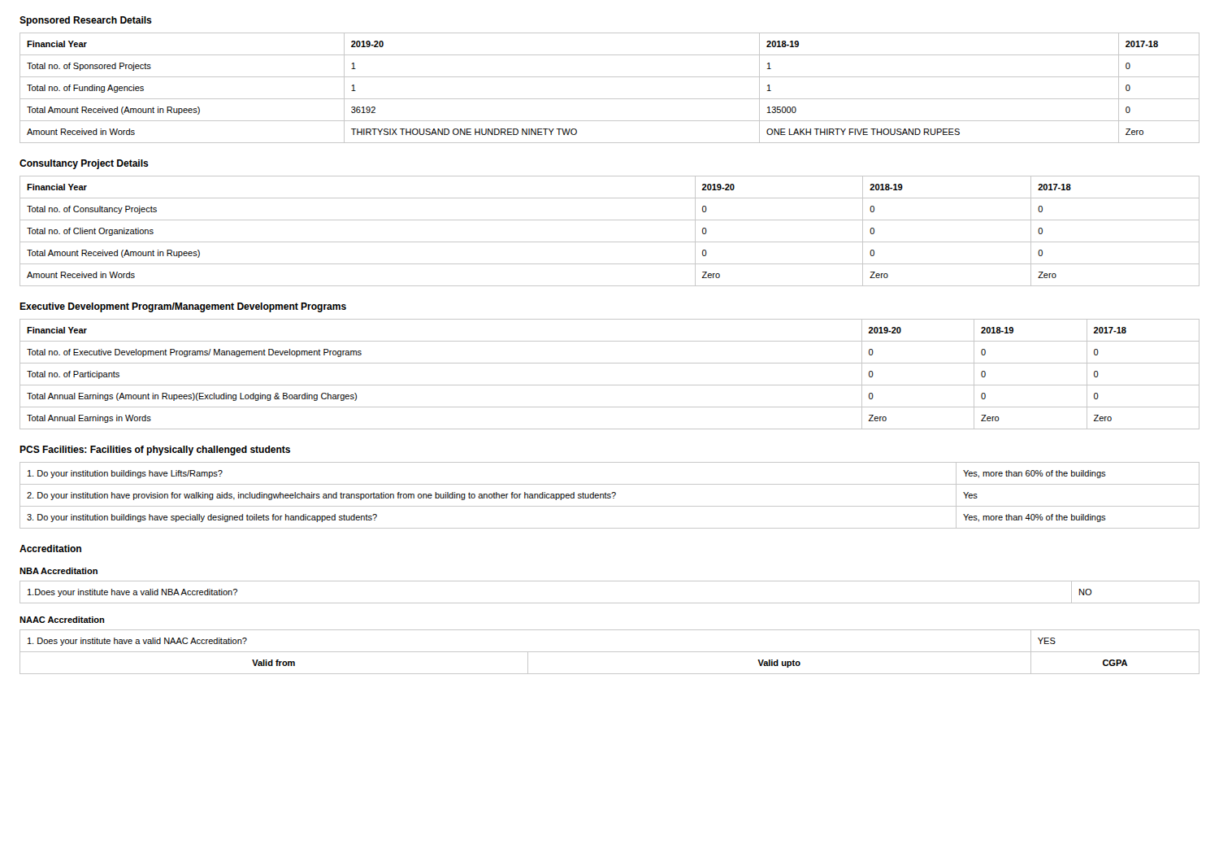Sponsored Research Details
| Financial Year | 2019-20 | 2018-19 | 2017-18 |
| --- | --- | --- | --- |
| Total no. of Sponsored Projects | 1 | 1 | 0 |
| Total no. of Funding Agencies | 1 | 1 | 0 |
| Total Amount Received (Amount in Rupees) | 36192 | 135000 | 0 |
| Amount Received in Words | THIRTYSIX THOUSAND ONE HUNDRED NINETY TWO | ONE LAKH THIRTY FIVE THOUSAND RUPEES | Zero |
Consultancy Project Details
| Financial Year | 2019-20 | 2018-19 | 2017-18 |
| --- | --- | --- | --- |
| Total no. of Consultancy Projects | 0 | 0 | 0 |
| Total no. of Client Organizations | 0 | 0 | 0 |
| Total Amount Received (Amount in Rupees) | 0 | 0 | 0 |
| Amount Received in Words | Zero | Zero | Zero |
Executive Development Program/Management Development Programs
| Financial Year | 2019-20 | 2018-19 | 2017-18 |
| --- | --- | --- | --- |
| Total no. of Executive Development Programs/ Management Development Programs | 0 | 0 | 0 |
| Total no. of Participants | 0 | 0 | 0 |
| Total Annual Earnings (Amount in Rupees)(Excluding Lodging & Boarding Charges) | 0 | 0 | 0 |
| Total Annual Earnings in Words | Zero | Zero | Zero |
PCS Facilities: Facilities of physically challenged students
| 1. Do your institution buildings have Lifts/Ramps? | Yes, more than 60% of the buildings |
| 2. Do your institution have provision for walking aids, includingwheelchairs and transportation from one building to another for handicapped students? | Yes |
| 3. Do your institution buildings have specially designed toilets for handicapped students? | Yes, more than 40% of the buildings |
Accreditation
NBA Accreditation
| 1.Does your institute have a valid NBA Accreditation? | NO |
NAAC Accreditation
| 1. Does your institute have a valid NAAC Accreditation? | YES |
| Valid from | Valid upto | CGPA |